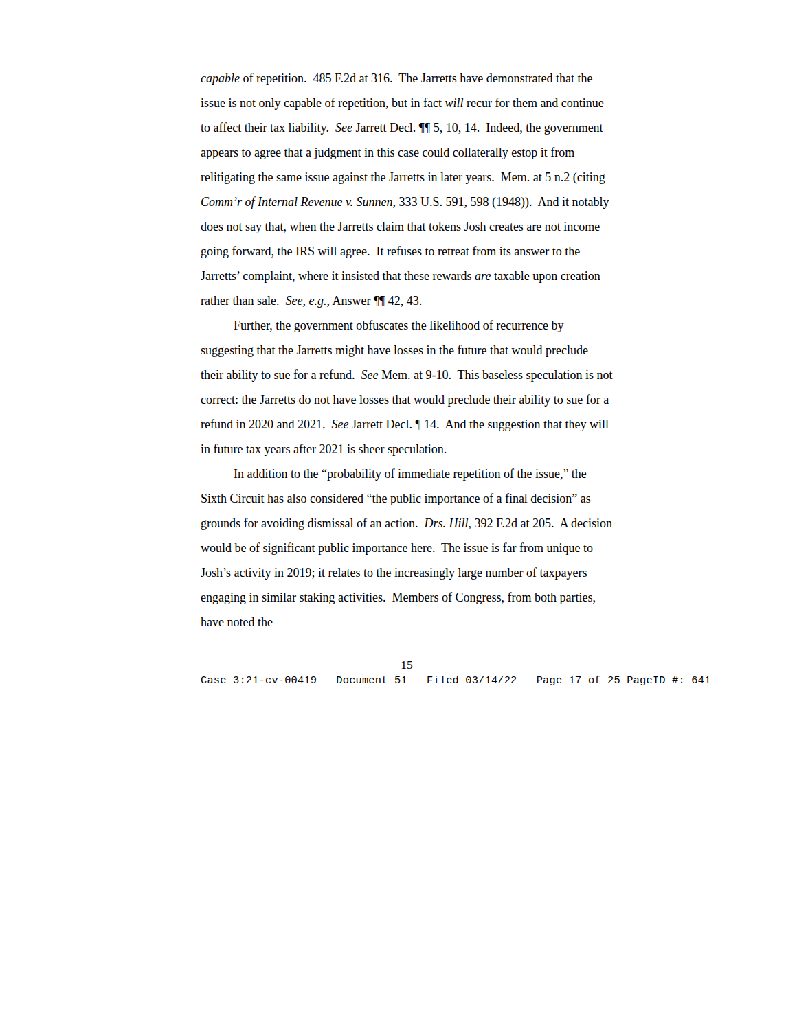capable of repetition. 485 F.2d at 316. The Jarretts have demonstrated that the issue is not only capable of repetition, but in fact will recur for them and continue to affect their tax liability. See Jarrett Decl. ¶¶ 5, 10, 14. Indeed, the government appears to agree that a judgment in this case could collaterally estop it from relitigating the same issue against the Jarretts in later years. Mem. at 5 n.2 (citing Comm’r of Internal Revenue v. Sunnen, 333 U.S. 591, 598 (1948)). And it notably does not say that, when the Jarretts claim that tokens Josh creates are not income going forward, the IRS will agree. It refuses to retreat from its answer to the Jarretts’ complaint, where it insisted that these rewards are taxable upon creation rather than sale. See, e.g., Answer ¶¶ 42, 43.
Further, the government obfuscates the likelihood of recurrence by suggesting that the Jarretts might have losses in the future that would preclude their ability to sue for a refund. See Mem. at 9-10. This baseless speculation is not correct: the Jarretts do not have losses that would preclude their ability to sue for a refund in 2020 and 2021. See Jarrett Decl. ¶ 14. And the suggestion that they will in future tax years after 2021 is sheer speculation.
In addition to the “probability of immediate repetition of the issue,” the Sixth Circuit has also considered “the public importance of a final decision” as grounds for avoiding dismissal of an action. Drs. Hill, 392 F.2d at 205. A decision would be of significant public importance here. The issue is far from unique to Josh’s activity in 2019; it relates to the increasingly large number of taxpayers engaging in similar staking activities. Members of Congress, from both parties, have noted the
15
Case 3:21-cv-00419 Document 51 Filed 03/14/22 Page 17 of 25 PageID #: 641